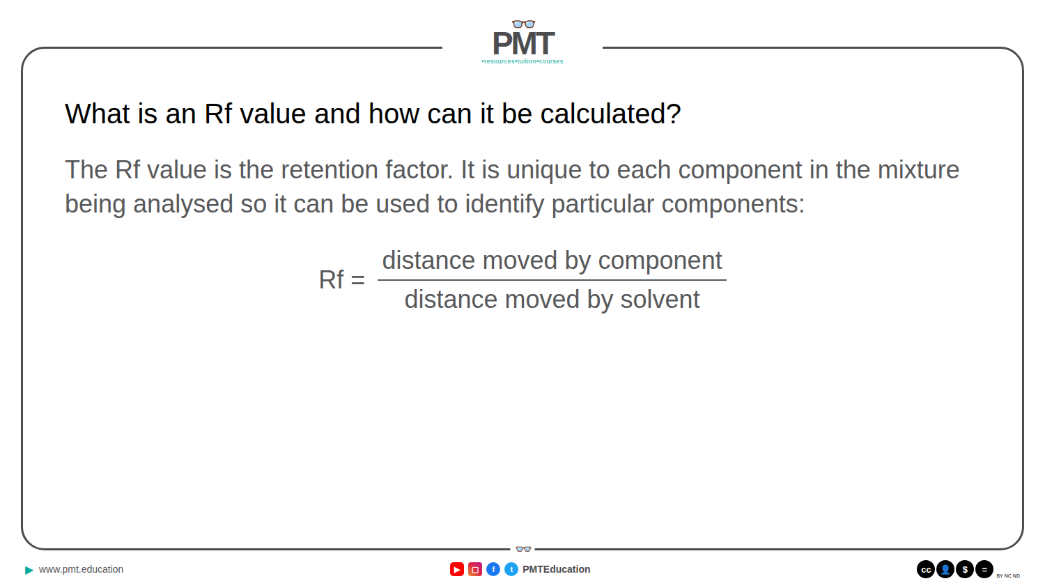👓
PMT
•resources•tuition•courses
What is an Rf value and how can it be calculated?
The Rf value is the retention factor. It is unique to each component in the mixture being analysed so it can be used to identify particular components:
Rf = distance moved by component distance moved by solvent
👓
▶ www.pmt.education
▶ ▢ f t PMTEducation
cc 👤 $ = BY NC ND